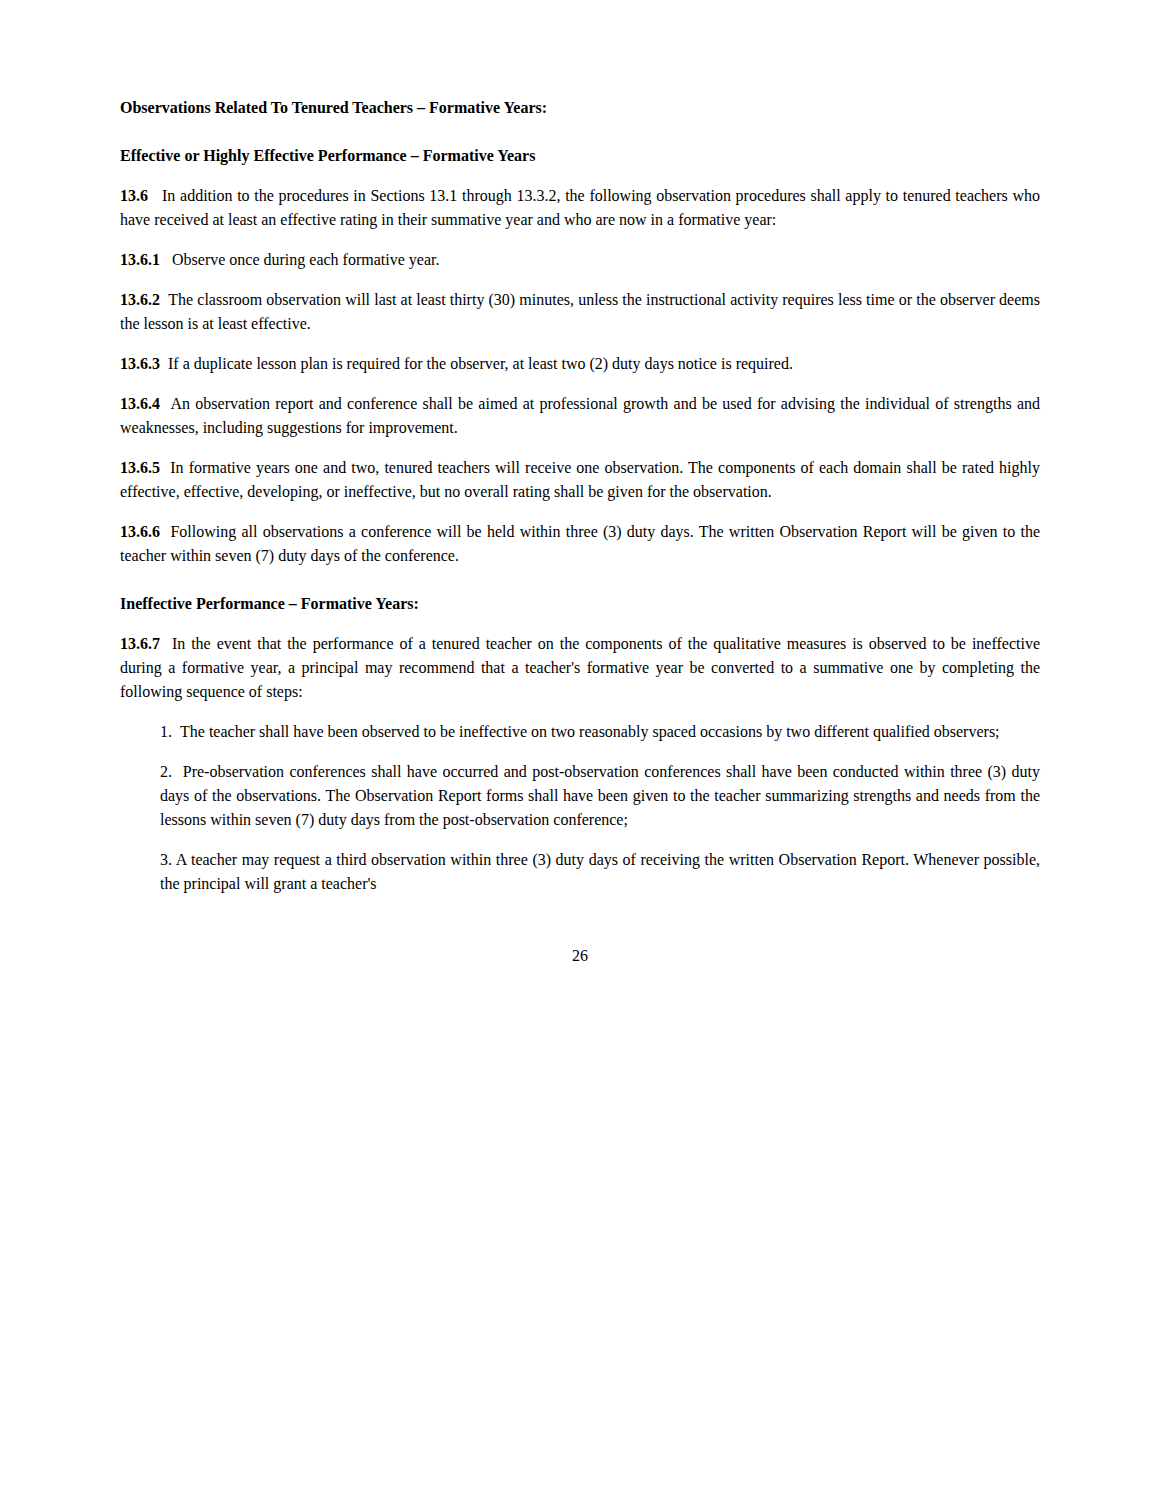Observations Related To Tenured Teachers – Formative Years:
Effective or Highly Effective Performance – Formative Years
13.6 In addition to the procedures in Sections 13.1 through 13.3.2, the following observation procedures shall apply to tenured teachers who have received at least an effective rating in their summative year and who are now in a formative year:
13.6.1 Observe once during each formative year.
13.6.2 The classroom observation will last at least thirty (30) minutes, unless the instructional activity requires less time or the observer deems the lesson is at least effective.
13.6.3 If a duplicate lesson plan is required for the observer, at least two (2) duty days notice is required.
13.6.4 An observation report and conference shall be aimed at professional growth and be used for advising the individual of strengths and weaknesses, including suggestions for improvement.
13.6.5 In formative years one and two, tenured teachers will receive one observation. The components of each domain shall be rated highly effective, effective, developing, or ineffective, but no overall rating shall be given for the observation.
13.6.6 Following all observations a conference will be held within three (3) duty days. The written Observation Report will be given to the teacher within seven (7) duty days of the conference.
Ineffective Performance – Formative Years:
13.6.7 In the event that the performance of a tenured teacher on the components of the qualitative measures is observed to be ineffective during a formative year, a principal may recommend that a teacher's formative year be converted to a summative one by completing the following sequence of steps:
1. The teacher shall have been observed to be ineffective on two reasonably spaced occasions by two different qualified observers;
2. Pre-observation conferences shall have occurred and post-observation conferences shall have been conducted within three (3) duty days of the observations. The Observation Report forms shall have been given to the teacher summarizing strengths and needs from the lessons within seven (7) duty days from the post-observation conference;
3. A teacher may request a third observation within three (3) duty days of receiving the written Observation Report. Whenever possible, the principal will grant a teacher's
26